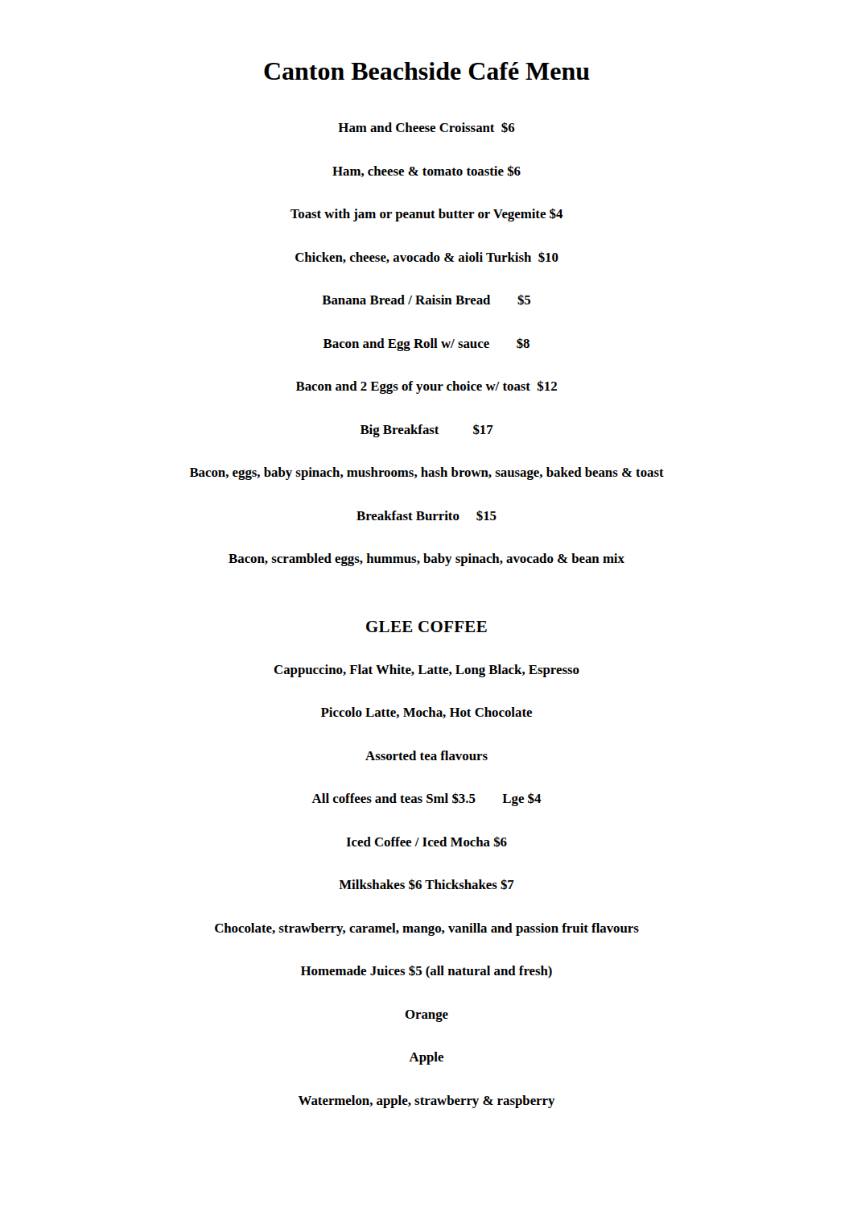Canton Beachside Café Menu
Ham and Cheese Croissant $6
Ham, cheese & tomato toastie $6
Toast with jam or peanut butter or Vegemite $4
Chicken, cheese, avocado & aioli Turkish $10
Banana Bread / Raisin Bread $5
Bacon and Egg Roll w/ sauce $8
Bacon and 2 Eggs of your choice w/ toast $12
Big Breakfast $17 Bacon, eggs, baby spinach, mushrooms, hash brown, sausage, baked beans & toast
Breakfast Burrito $15 Bacon, scrambled eggs, hummus, baby spinach, avocado & bean mix
GLEE COFFEE
Cappuccino, Flat White, Latte, Long Black, Espresso
Piccolo Latte, Mocha, Hot Chocolate
Assorted tea flavours
All coffees and teas Sml $3.5 Lge $4
Iced Coffee / Iced Mocha $6
Milkshakes $6 Thickshakes $7
Chocolate, strawberry, caramel, mango, vanilla and passion fruit flavours
Homemade Juices $5 (all natural and fresh)
Orange
Apple
Watermelon, apple, strawberry & raspberry